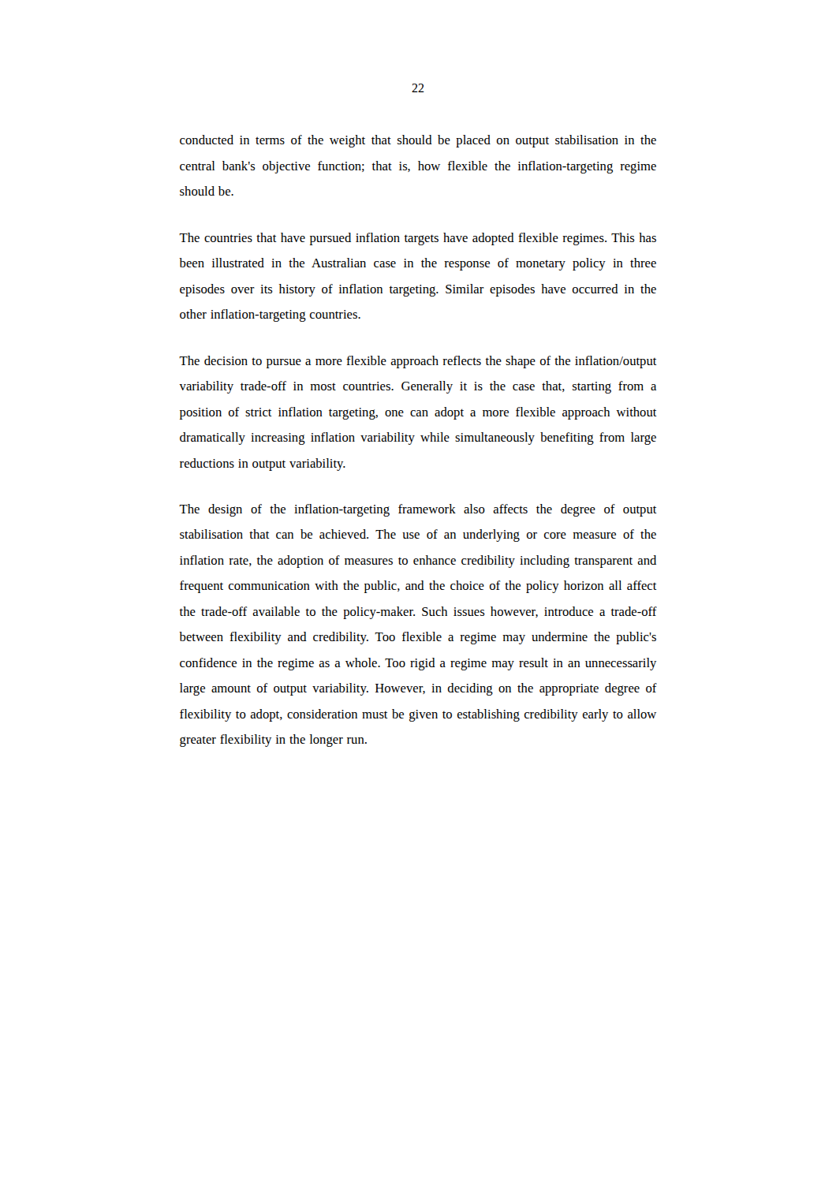22
conducted in terms of the weight that should be placed on output stabilisation in the central bank's objective function; that is, how flexible the inflation-targeting regime should be.
The countries that have pursued inflation targets have adopted flexible regimes. This has been illustrated in the Australian case in the response of monetary policy in three episodes over its history of inflation targeting. Similar episodes have occurred in the other inflation-targeting countries.
The decision to pursue a more flexible approach reflects the shape of the inflation/output variability trade-off in most countries. Generally it is the case that, starting from a position of strict inflation targeting, one can adopt a more flexible approach without dramatically increasing inflation variability while simultaneously benefiting from large reductions in output variability.
The design of the inflation-targeting framework also affects the degree of output stabilisation that can be achieved. The use of an underlying or core measure of the inflation rate, the adoption of measures to enhance credibility including transparent and frequent communication with the public, and the choice of the policy horizon all affect the trade-off available to the policy-maker. Such issues however, introduce a trade-off between flexibility and credibility. Too flexible a regime may undermine the public's confidence in the regime as a whole. Too rigid a regime may result in an unnecessarily large amount of output variability. However, in deciding on the appropriate degree of flexibility to adopt, consideration must be given to establishing credibility early to allow greater flexibility in the longer run.